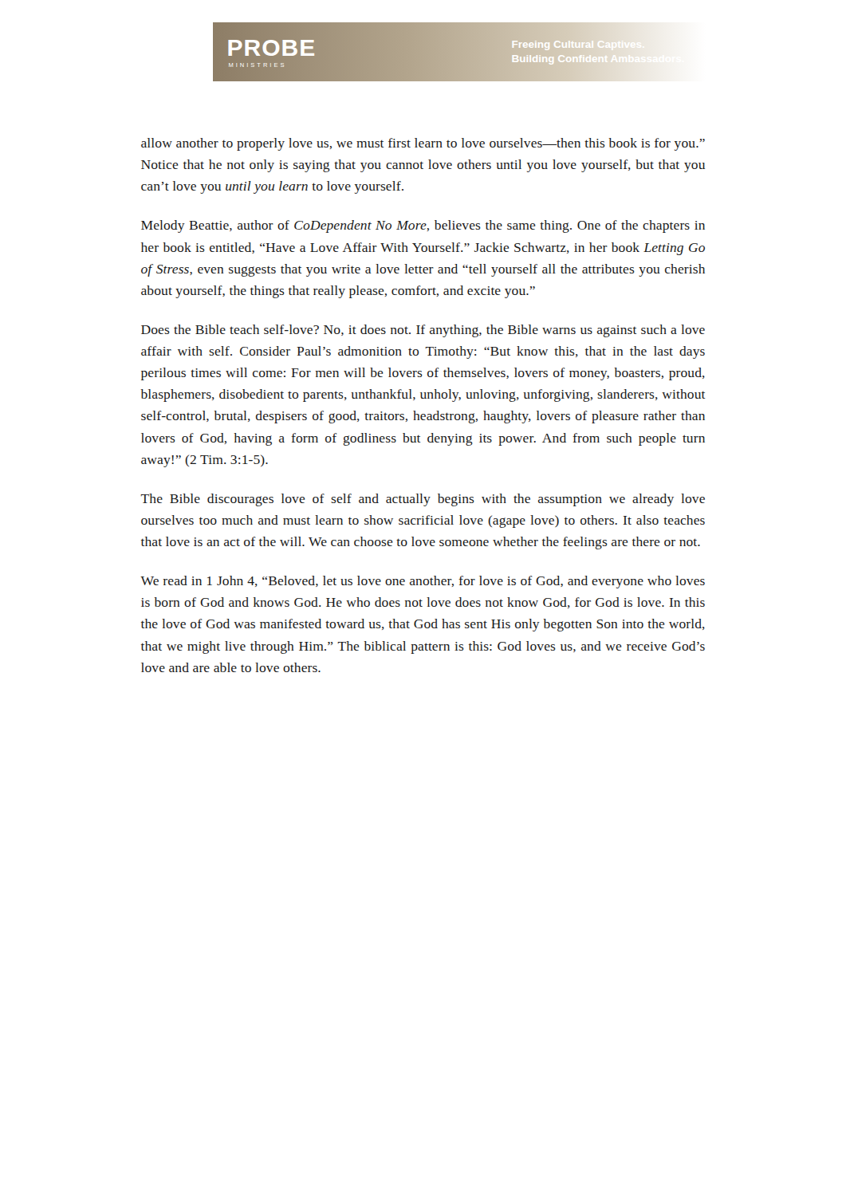PROBE MINISTRIES
Freeing Cultural Captives.
Building Confident Ambassadors.
allow another to properly love us, we must first learn to love ourselves—then this book is for you.” Notice that he not only is saying that you cannot love others until you love yourself, but that you can’t love you until you learn to love yourself.
Melody Beattie, author of CoDependent No More, believes the same thing. One of the chapters in her book is entitled, “Have a Love Affair With Yourself.” Jackie Schwartz, in her book Letting Go of Stress, even suggests that you write a love letter and “tell yourself all the attributes you cherish about yourself, the things that really please, comfort, and excite you.”
Does the Bible teach self-love? No, it does not. If anything, the Bible warns us against such a love affair with self. Consider Paul’s admonition to Timothy: “But know this, that in the last days perilous times will come: For men will be lovers of themselves, lovers of money, boasters, proud, blasphemers, disobedient to parents, unthankful, unholy, unloving, unforgiving, slanderers, without self-control, brutal, despisers of good, traitors, headstrong, haughty, lovers of pleasure rather than lovers of God, having a form of godliness but denying its power. And from such people turn away!” (2 Tim. 3:1-5).
The Bible discourages love of self and actually begins with the assumption we already love ourselves too much and must learn to show sacrificial love (agape love) to others. It also teaches that love is an act of the will. We can choose to love someone whether the feelings are there or not.
We read in 1 John 4, “Beloved, let us love one another, for love is of God, and everyone who loves is born of God and knows God. He who does not love does not know God, for God is love. In this the love of God was manifested toward us, that God has sent His only begotten Son into the world, that we might live through Him.” The biblical pattern is this: God loves us, and we receive God’s love and are able to love others.